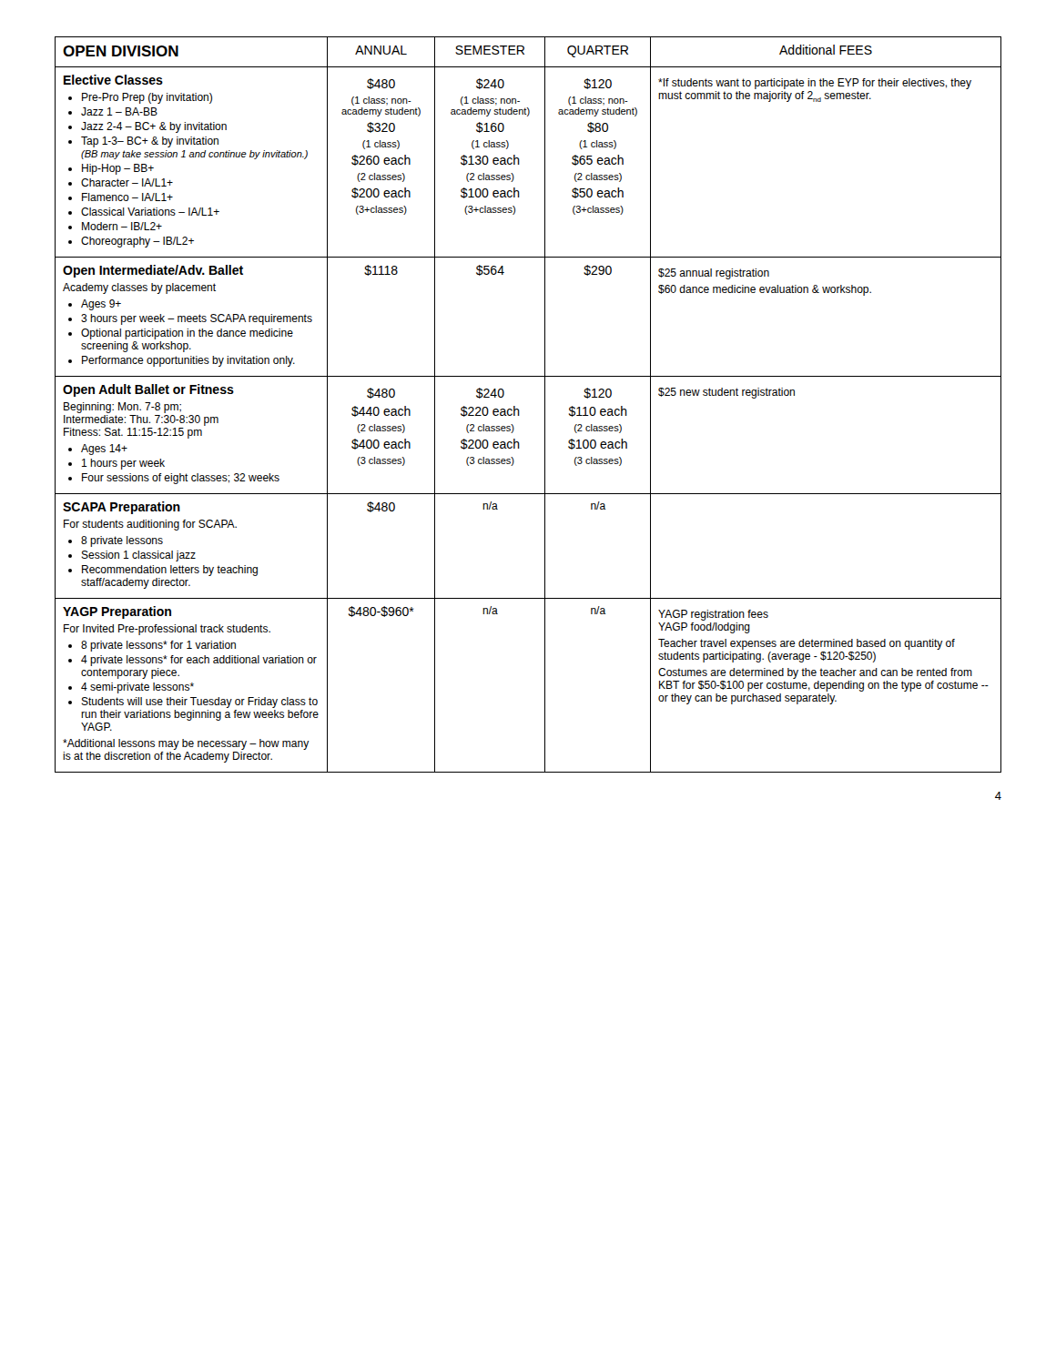| OPEN DIVISION | ANNUAL | SEMESTER | QUARTER | Additional FEES |
| --- | --- | --- | --- | --- |
| Elective Classes Pre-Pro Prep (by invitation) Jazz 1 – BA-BB Jazz 2-4 – BC+ & by invitation Tap 1-3– BC+ & by invitation (BB may take session 1 and continue by invitation.) Hip-Hop – BB+ Character – IA/L1+ Flamenco – IA/L1+ Classical Variations – IA/L1+ Modern – IB/L2+ Choreography – IB/L2+ | $480 (1 class; non-academy student) $320 (1 class) $260 each (2 classes) $200 each (3+classes) | $240 (1 class; non-academy student) $160 (1 class) $130 each (2 classes) $100 each (3+classes) | $120 (1 class; non-academy student) $80 (1 class) $65 each (2 classes) $50 each (3+classes) | *If students want to participate in the EYP for their electives, they must commit to the majority of 2 nd semester. |
| Open Intermediate/Adv. Ballet Academy classes by placement Ages 9+ 3 hours per week – meets SCAPA requirements Optional participation in the dance medicine screening & workshop. Performance opportunities by invitation only. | $1118 | $564 | $290 | $25 annual registration $60 dance medicine evaluation & workshop. |
| Open Adult Ballet or Fitness Beginning: Mon. 7-8 pm; Intermediate: Thu. 7:30-8:30 pm Fitness: Sat. 11:15-12:15 pm Ages 14+ 1 hours per week Four sessions of eight classes; 32 weeks | $480 $440 each (2 classes) $400 each (3 classes) | $240 $220 each (2 classes) $200 each (3 classes) | $120 $110 each (2 classes) $100 each (3 classes) | $25 new student registration |
| SCAPA Preparation For students auditioning for SCAPA. 8 private lessons Session 1 classical jazz Recommendation letters by teaching staff/academy director. | $480 | n/a | n/a | |
| YAGP Preparation For Invited Pre-professional track students. 8 private lessons* for 1 variation 4 private lessons* for each additional variation or contemporary piece. 4 semi-private lessons* Students will use their Tuesday or Friday class to run their variations beginning a few weeks before YAGP. *Additional lessons may be necessary – how many is at the discretion of the Academy Director. | $480-$960* | n/a | n/a | YAGP registration fees YAGP food/lodging Teacher travel expenses are determined based on quantity of students participating. (average - $120-$250) Costumes are determined by the teacher and can be rented from KBT for $50-$100 per costume, depending on the type of costume -- or they can be purchased separately. |
4